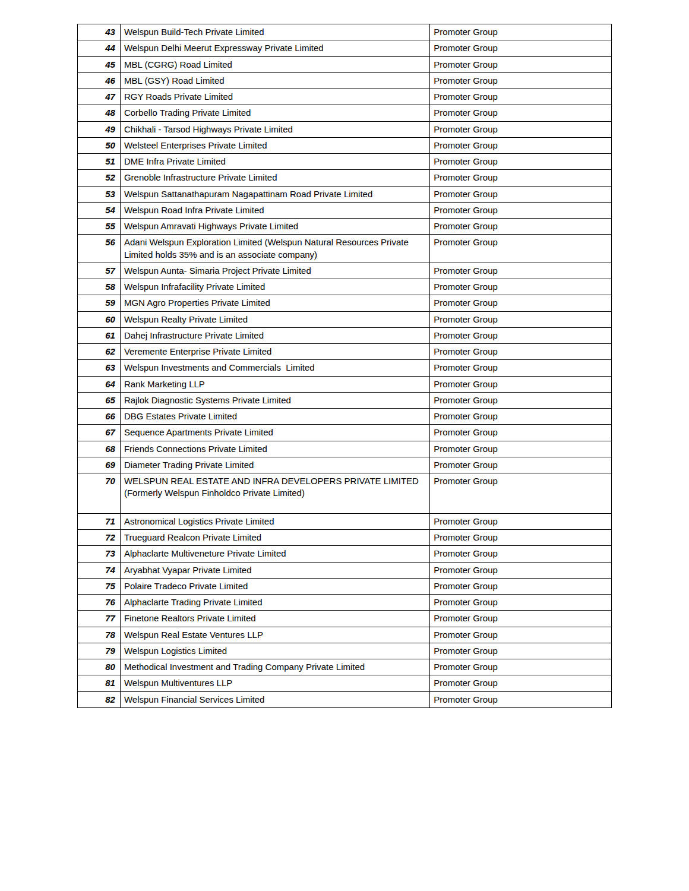| 43 | Welspun Build-Tech Private Limited | Promoter Group |
| 44 | Welspun Delhi Meerut Expressway Private Limited | Promoter Group |
| 45 | MBL (CGRG) Road Limited | Promoter Group |
| 46 | MBL (GSY) Road Limited | Promoter Group |
| 47 | RGY Roads Private Limited | Promoter Group |
| 48 | Corbello Trading Private Limited | Promoter Group |
| 49 | Chikhali - Tarsod Highways Private Limited | Promoter Group |
| 50 | Welsteel Enterprises Private Limited | Promoter Group |
| 51 | DME Infra Private Limited | Promoter Group |
| 52 | Grenoble Infrastructure Private Limited | Promoter Group |
| 53 | Welspun Sattanathapuram Nagapattinam Road Private Limited | Promoter Group |
| 54 | Welspun Road Infra Private Limited | Promoter Group |
| 55 | Welspun Amravati Highways Private Limited | Promoter Group |
| 56 | Adani Welspun Exploration Limited (Welspun Natural Resources Private Limited holds 35% and is an associate company) | Promoter Group |
| 57 | Welspun Aunta- Simaria Project Private Limited | Promoter Group |
| 58 | Welspun Infrafacility Private Limited | Promoter Group |
| 59 | MGN Agro Properties Private Limited | Promoter Group |
| 60 | Welspun Realty Private Limited | Promoter Group |
| 61 | Dahej Infrastructure Private Limited | Promoter Group |
| 62 | Veremente Enterprise Private Limited | Promoter Group |
| 63 | Welspun Investments and Commercials Limited | Promoter Group |
| 64 | Rank Marketing LLP | Promoter Group |
| 65 | Rajlok Diagnostic Systems Private Limited | Promoter Group |
| 66 | DBG Estates Private Limited | Promoter Group |
| 67 | Sequence Apartments Private Limited | Promoter Group |
| 68 | Friends Connections Private Limited | Promoter Group |
| 69 | Diameter Trading Private Limited | Promoter Group |
| 70 | WELSPUN REAL ESTATE AND INFRA DEVELOPERS PRIVATE LIMITED (Formerly Welspun Finholdco Private Limited) | Promoter Group |
| 71 | Astronomical Logistics Private Limited | Promoter Group |
| 72 | Trueguard Realcon Private Limited | Promoter Group |
| 73 | Alphaclarte Multiveneture Private Limited | Promoter Group |
| 74 | Aryabhat Vyapar Private Limited | Promoter Group |
| 75 | Polaire Tradeco Private Limited | Promoter Group |
| 76 | Alphaclarte Trading Private Limited | Promoter Group |
| 77 | Finetone Realtors Private Limited | Promoter Group |
| 78 | Welspun Real Estate Ventures LLP | Promoter Group |
| 79 | Welspun Logistics Limited | Promoter Group |
| 80 | Methodical Investment and Trading Company Private Limited | Promoter Group |
| 81 | Welspun Multiventures LLP | Promoter Group |
| 82 | Welspun Financial Services Limited | Promoter Group |